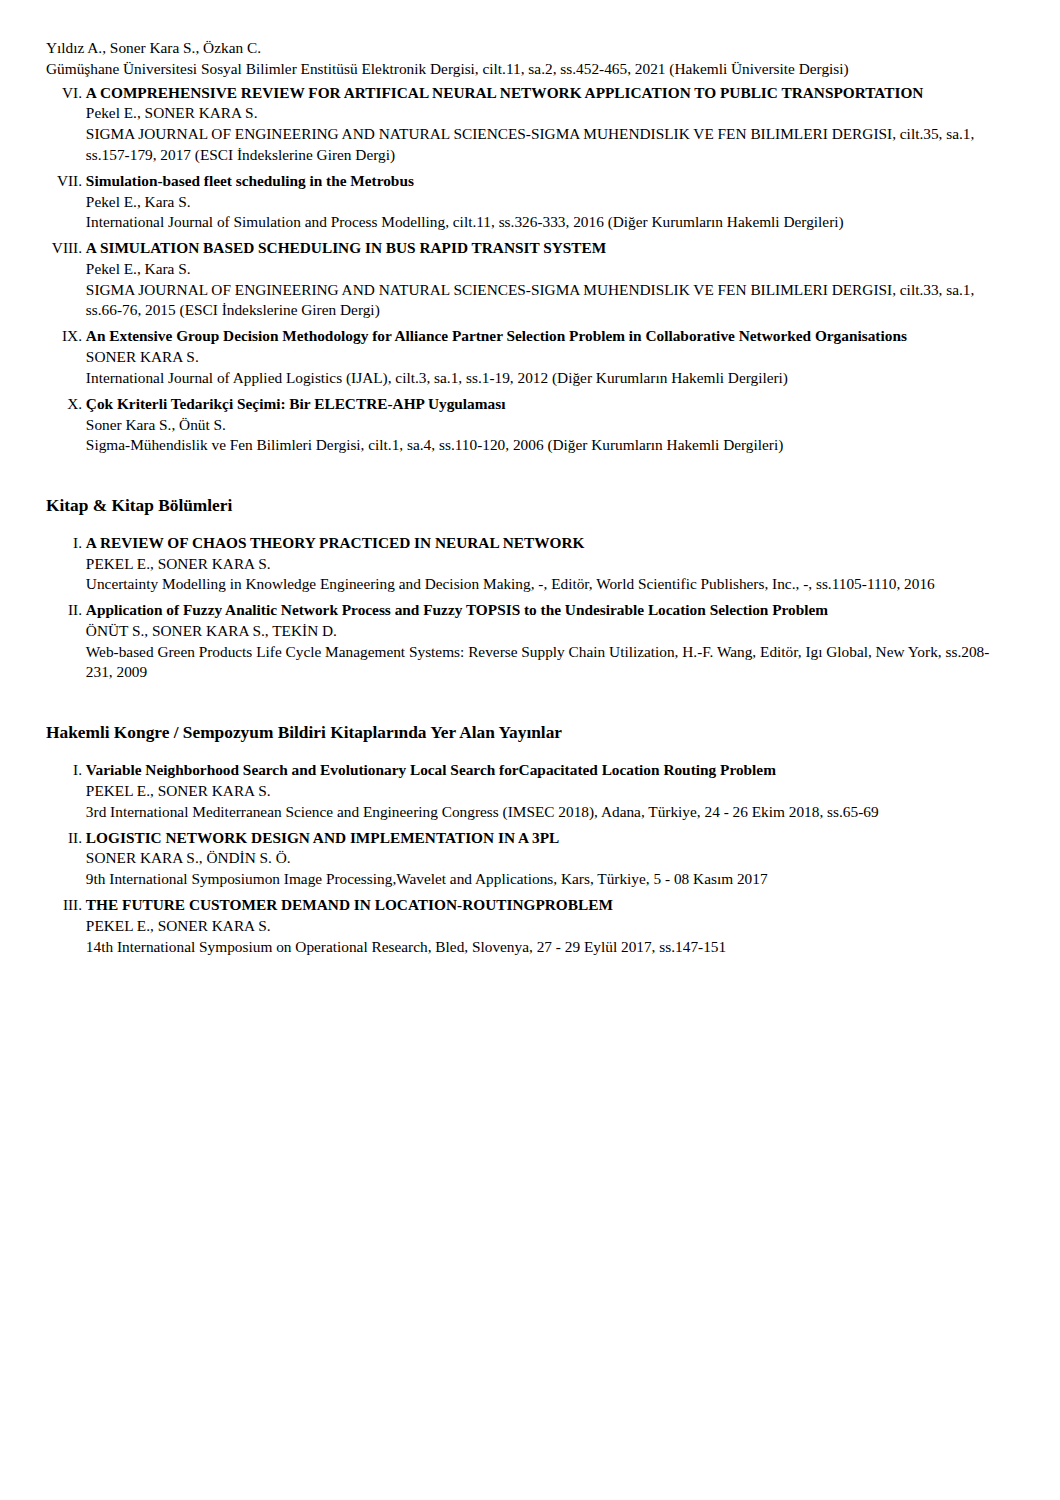Yıldız A., Soner Kara S., Özkan C. Gümüşhane Üniversitesi Sosyal Bilimler Enstitüsü Elektronik Dergisi, cilt.11, sa.2, ss.452-465, 2021 (Hakemli Üniversite Dergisi)
A COMPREHENSIVE REVIEW FOR ARTIFICAL NEURAL NETWORK APPLICATION TO PUBLIC TRANSPORTATION Pekel E., SONER KARA S. SIGMA JOURNAL OF ENGINEERING AND NATURAL SCIENCES-SIGMA MUHENDISLIK VE FEN BILIMLERI DERGISI, cilt.35, sa.1, ss.157-179, 2017 (ESCI İndekslerine Giren Dergi)
Simulation-based fleet scheduling in the Metrobus Pekel E., Kara S. International Journal of Simulation and Process Modelling, cilt.11, ss.326-333, 2016 (Diğer Kurumların Hakemli Dergileri)
A SIMULATION BASED SCHEDULING IN BUS RAPID TRANSIT SYSTEM Pekel E., Kara S. SIGMA JOURNAL OF ENGINEERING AND NATURAL SCIENCES-SIGMA MUHENDISLIK VE FEN BILIMLERI DERGISI, cilt.33, sa.1, ss.66-76, 2015 (ESCI İndekslerine Giren Dergi)
An Extensive Group Decision Methodology for Alliance Partner Selection Problem in Collaborative Networked Organisations SONER KARA S. International Journal of Applied Logistics (IJAL), cilt.3, sa.1, ss.1-19, 2012 (Diğer Kurumların Hakemli Dergileri)
Çok Kriterli Tedarikçi Seçimi: Bir ELECTRE-AHP Uygulaması Soner Kara S., Önüt S. Sigma-Mühendislik ve Fen Bilimleri Dergisi, cilt.1, sa.4, ss.110-120, 2006 (Diğer Kurumların Hakemli Dergileri)
Kitap & Kitap Bölümleri
A REVIEW OF CHAOS THEORY PRACTICED IN NEURAL NETWORK PEKEL E., SONER KARA S. Uncertainty Modelling in Knowledge Engineering and Decision Making, -, Editör, World Scientific Publishers, Inc., -, ss.1105-1110, 2016
Application of Fuzzy Analitic Network Process and Fuzzy TOPSIS to the Undesirable Location Selection Problem ÖNÜT S., SONER KARA S., TEKİN D. Web-based Green Products Life Cycle Management Systems: Reverse Supply Chain Utilization, H.-F. Wang, Editör, Igı Global, New York, ss.208-231, 2009
Hakemli Kongre / Sempozyum Bildiri Kitaplarında Yer Alan Yayınlar
Variable Neighborhood Search and Evolutionary Local Search forCapacitated Location Routing Problem PEKEL E., SONER KARA S. 3rd International Mediterranean Science and Engineering Congress (IMSEC 2018), Adana, Türkiye, 24 - 26 Ekim 2018, ss.65-69
LOGISTIC NETWORK DESIGN AND IMPLEMENTATION IN A 3PL SONER KARA S., ÖNDİN S. Ö. 9th International Symposiumon Image Processing,Wavelet and Applications, Kars, Türkiye, 5 - 08 Kasım 2017
THE FUTURE CUSTOMER DEMAND IN LOCATION-ROUTINGPROBLEM PEKEL E., SONER KARA S. 14th International Symposium on Operational Research, Bled, Slovenya, 27 - 29 Eylül 2017, ss.147-151